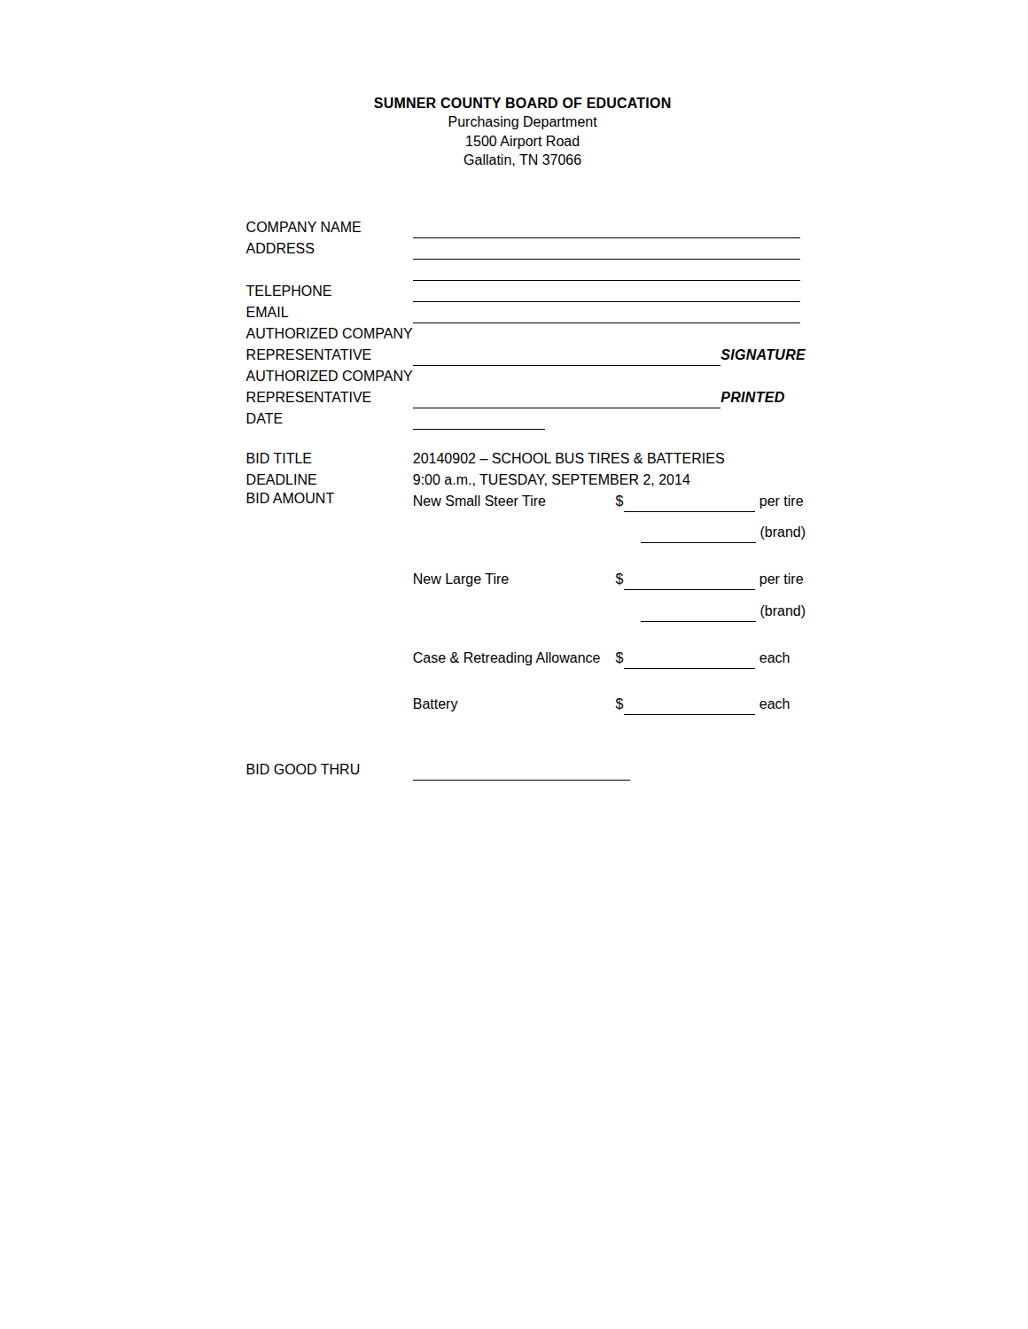SUMNER COUNTY BOARD OF EDUCATION
Purchasing Department
1500 Airport Road
Gallatin, TN 37066
| COMPANY NAME | |
| ADDRESS | |
| TELEPHONE | |
| EMAIL | |
| AUTHORIZED COMPANY REPRESENTATIVE | SIGNATURE |
| AUTHORIZED COMPANY REPRESENTATIVE | PRINTED |
| DATE | |
| BID TITLE | 20140902 – SCHOOL BUS TIRES & BATTERIES |
| DEADLINE | 9:00 a.m., TUESDAY, SEPTEMBER 2, 2014 |
| BID AMOUNT | / New Small Steer Tire / $ per tire (brand) / / New Large Tire / $ per tire (brand) / / Case & Retreading Allowance / $ each / / Battery / $ each / |
| BID GOOD THRU | |